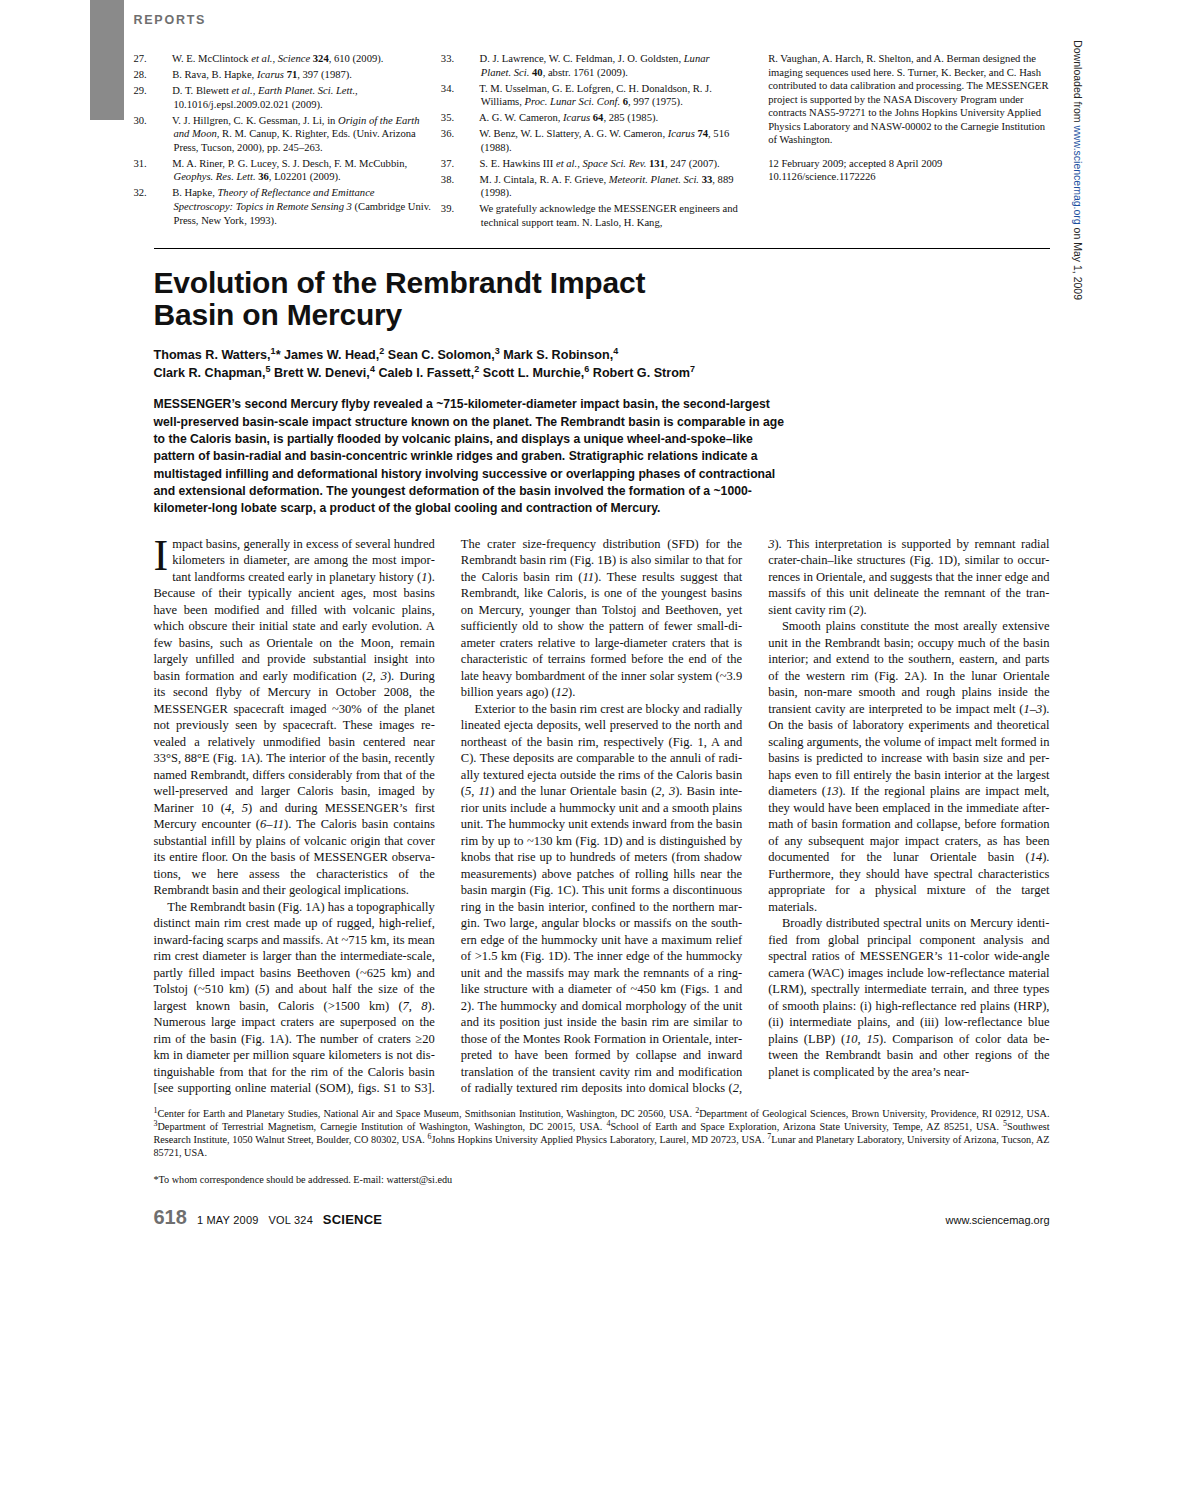REPORTS
Downloaded from www.sciencemag.org on May 1, 2009
27. W. E. McClintock et al., Science 324, 610 (2009).
28. B. Rava, B. Hapke, Icarus 71, 397 (1987).
29. D. T. Blewett et al., Earth Planet. Sci. Lett., 10.1016/j.epsl.2009.02.021 (2009).
30. V. J. Hillgren, C. K. Gessman, J. Li, in Origin of the Earth and Moon, R. M. Canup, K. Righter, Eds. (Univ. Arizona Press, Tucson, 2000), pp. 245–263.
31. M. A. Riner, P. G. Lucey, S. J. Desch, F. M. McCubbin, Geophys. Res. Lett. 36, L02201 (2009).
32. B. Hapke, Theory of Reflectance and Emittance Spectroscopy: Topics in Remote Sensing 3 (Cambridge Univ. Press, New York, 1993).
33. D. J. Lawrence, W. C. Feldman, J. O. Goldsten, Lunar Planet. Sci. 40, abstr. 1761 (2009).
34. T. M. Usselman, G. E. Lofgren, C. H. Donaldson, R. J. Williams, Proc. Lunar Sci. Conf. 6, 997 (1975).
35. A. G. W. Cameron, Icarus 64, 285 (1985).
36. W. Benz, W. L. Slattery, A. G. W. Cameron, Icarus 74, 516 (1988).
37. S. E. Hawkins III et al., Space Sci. Rev. 131, 247 (2007).
38. M. J. Cintala, R. A. F. Grieve, Meteorit. Planet. Sci. 33, 889 (1998).
39. We gratefully acknowledge the MESSENGER engineers and technical support team. N. Laslo, H. Kang,
R. Vaughan, A. Harch, R. Shelton, and A. Berman designed the imaging sequences used here. S. Turner, K. Becker, and C. Hash contributed to data calibration and processing. The MESSENGER project is supported by the NASA Discovery Program under contracts NAS5-97271 to the Johns Hopkins University Applied Physics Laboratory and NASW-00002 to the Carnegie Institution of Washington.
12 February 2009; accepted 8 April 2009
10.1126/science.1172226
Evolution of the Rembrandt Impact
Basin on Mercury
Thomas R. Watters,1* James W. Head,2 Sean C. Solomon,3 Mark S. Robinson,4
Clark R. Chapman,5 Brett W. Denevi,4 Caleb I. Fassett,2 Scott L. Murchie,6 Robert G. Strom7
MESSENGER’s second Mercury flyby revealed a ~715-kilometer-diameter impact basin, the second-largest well-preserved basin-scale impact structure known on the planet. The Rembrandt basin is comparable in age to the Caloris basin, is partially flooded by volcanic plains, and displays a unique wheel-and-spoke–like pattern of basin-radial and basin-concentric wrinkle ridges and graben. Stratigraphic relations indicate a multistaged infilling and deformational history involving successive or overlapping phases of contractional and extensional deformation. The youngest deformation of the basin involved the formation of a ~1000-kilometer-long lobate scarp, a product of the global cooling and contraction of Mercury.
Impact basins, generally in excess of several hundred kilometers in diameter, are among the most important landforms created early in planetary history (1). Because of their typically ancient ages, most basins have been modified and filled with volcanic plains, which obscure their initial state and early evolution. A few basins, such as Orientale on the Moon, remain largely unfilled and provide substantial insight into basin formation and early modification (2, 3). During its second flyby of Mercury in October 2008, the MESSENGER spacecraft imaged ~30% of the planet not previously seen by spacecraft. These images revealed a relatively unmodified basin centered near 33°S, 88°E (Fig. 1A). The interior of the basin, recently named Rembrandt, differs considerably from that of the well-preserved and larger Caloris basin, imaged by Mariner 10 (4, 5) and during MESSENGER’s first Mercury encounter (6–11). The Caloris basin contains substantial infill by plains of volcanic origin that cover its entire floor. On the basis of MESSENGER observations, we here assess the characteristics of the Rembrandt basin and their geological implications.
The Rembrandt basin (Fig. 1A) has a topographically distinct main rim crest made up of rugged, high-relief, inward-facing scarps and massifs. At ~715 km, its mean rim crest diameter is larger than the intermediate-scale, partly filled impact basins Beethoven (~625 km) and Tolstoj (~510 km) (5) and about half the size of the largest known basin, Caloris (>1500 km) (7, 8). Numerous large impact craters are superposed on the rim of the basin (Fig. 1A). The number of craters ≥20 km in diameter per million square kilometers is not distinguishable from that for the rim of the Caloris basin [see supporting online material (SOM), figs. S1 to S3]. The crater size-frequency distribution (SFD) for the Rembrandt basin rim (Fig. 1B) is also similar to that for the Caloris basin rim (11). These results suggest that Rembrandt, like Caloris, is one of the youngest basins on Mercury, younger than Tolstoj and Beethoven, yet sufficiently old to show the pattern of fewer small-diameter craters relative to large-diameter craters that is characteristic of terrains formed before the end of the late heavy bombardment of the inner solar system (~3.9 billion years ago) (12).
Exterior to the basin rim crest are blocky and radially lineated ejecta deposits, well preserved to the north and northeast of the basin rim, respectively (Fig. 1, A and C). These deposits are comparable to the annuli of radially textured ejecta outside the rims of the Caloris basin (5, 11) and the lunar Orientale basin (2, 3). Basin interior units include a hummocky unit and a smooth plains unit. The hummocky unit extends inward from the basin rim by up to ~130 km (Fig. 1D) and is distinguished by knobs that rise up to hundreds of meters (from shadow measurements) above patches of rolling hills near the basin margin (Fig. 1C). This unit forms a discontinuous ring in the basin interior, confined to the northern margin. Two large, angular blocks or massifs on the southern edge of the hummocky unit have a maximum relief of >1.5 km (Fig. 1D). The inner edge of the hummocky unit and the massifs may mark the remnants of a ringlike structure with a diameter of ~450 km (Figs. 1 and 2). The hummocky and domical morphology of the unit and its position just inside the basin rim are similar to those of the Montes Rook Formation in Orientale, interpreted to have been formed by collapse and inward translation of the transient cavity rim and modification of radially textured rim deposits into domical blocks (2, 3). This interpretation is supported by remnant radial crater-chain–like structures (Fig. 1D), similar to occurrences in Orientale, and suggests that the inner edge and massifs of this unit delineate the remnant of the transient cavity rim (2).
Smooth plains constitute the most areally extensive unit in the Rembrandt basin; occupy much of the basin interior; and extend to the southern, eastern, and parts of the western rim (Fig. 2A). In the lunar Orientale basin, non-mare smooth and rough plains inside the transient cavity are interpreted to be impact melt (1–3). On the basis of laboratory experiments and theoretical scaling arguments, the volume of impact melt formed in basins is predicted to increase with basin size and perhaps even to fill entirely the basin interior at the largest diameters (13). If the regional plains are impact melt, they would have been emplaced in the immediate aftermath of basin formation and collapse, before formation of any subsequent major impact craters, as has been documented for the lunar Orientale basin (14). Furthermore, they should have spectral characteristics appropriate for a physical mixture of the target materials.
Broadly distributed spectral units on Mercury identified from global principal component analysis and spectral ratios of MESSENGER’s 11-color wide-angle camera (WAC) images include low-reflectance material (LRM), spectrally intermediate terrain, and three types of smooth plains: (i) high-reflectance red plains (HRP), (ii) intermediate plains, and (iii) low-reflectance blue plains (LBP) (10, 15). Comparison of color data between the Rembrandt basin and other regions of the planet is complicated by the area’s near-
1Center for Earth and Planetary Studies, National Air and Space Museum, Smithsonian Institution, Washington, DC 20560, USA. 2Department of Geological Sciences, Brown University, Providence, RI 02912, USA. 3Department of Terrestrial Magnetism, Carnegie Institution of Washington, Washington, DC 20015, USA. 4School of Earth and Space Exploration, Arizona State University, Tempe, AZ 85251, USA. 5Southwest Research Institute, 1050 Walnut Street, Boulder, CO 80302, USA. 6Johns Hopkins University Applied Physics Laboratory, Laurel, MD 20723, USA. 7Lunar and Planetary Laboratory, University of Arizona, Tucson, AZ 85721, USA.
*To whom correspondence should be addressed. E-mail: watterst@si.edu
618 1 MAY 2009 VOL 324 SCIENCE www.sciencemag.org